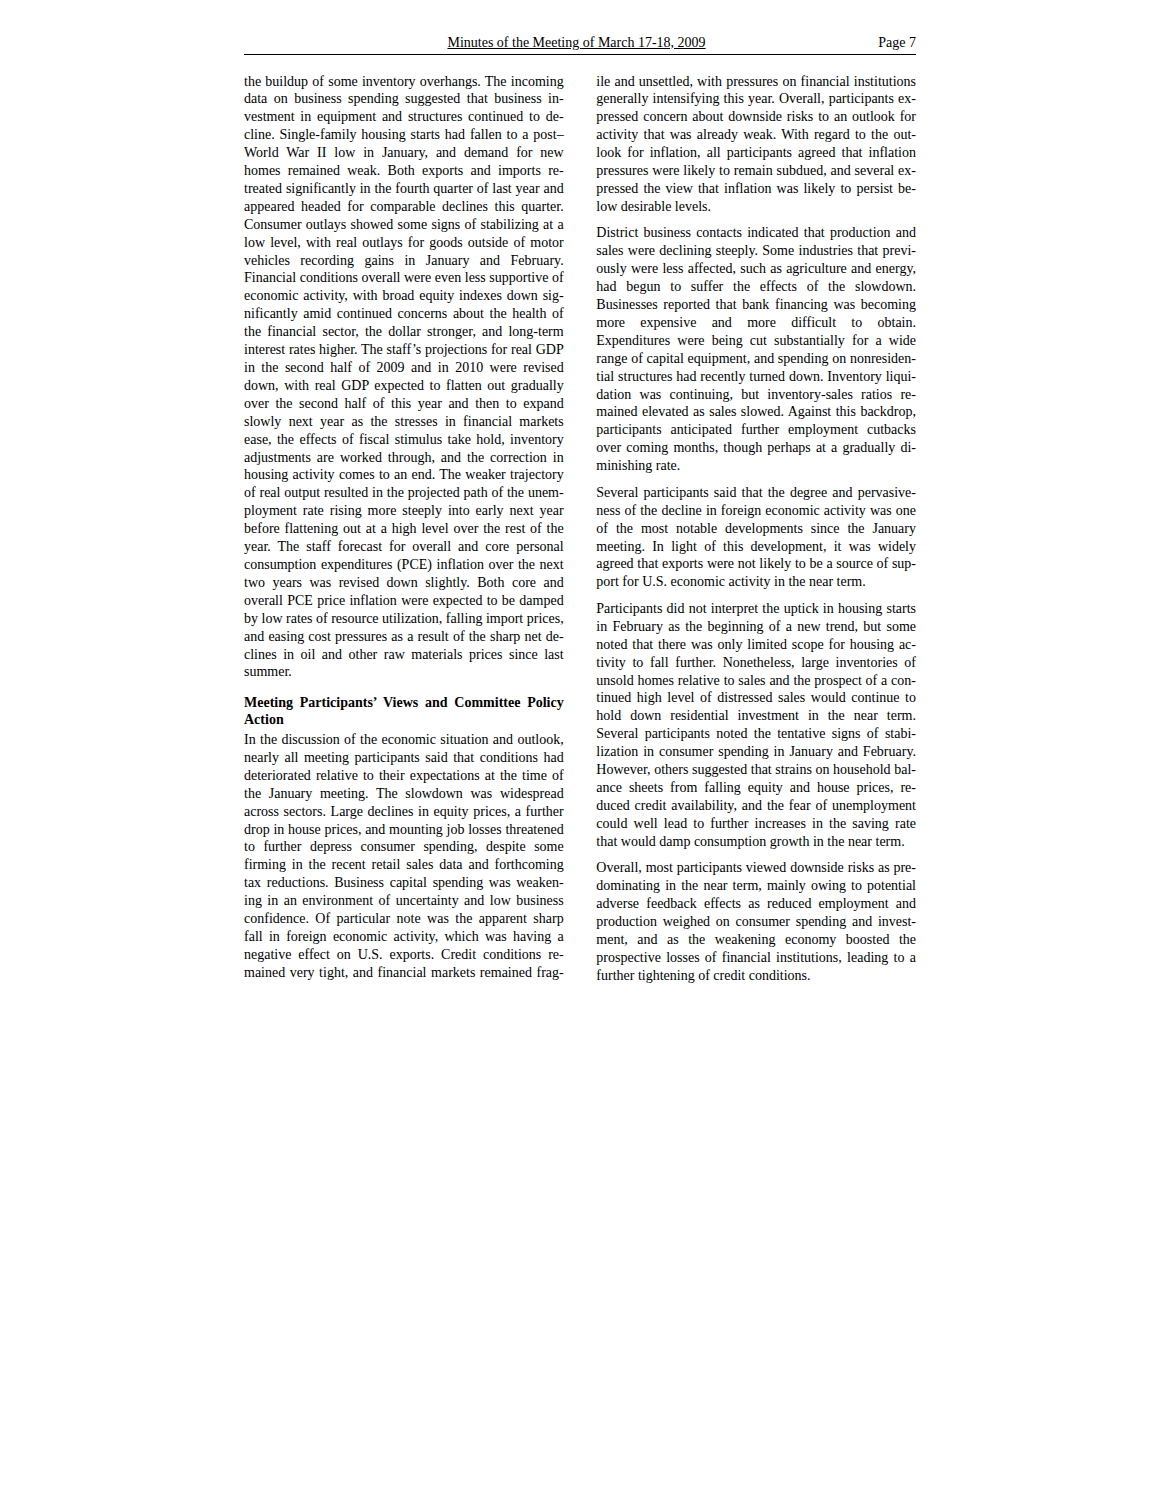Minutes of the Meeting of March 17-18, 2009 Page 7
the buildup of some inventory overhangs. The incoming data on business spending suggested that business investment in equipment and structures continued to decline. Single-family housing starts had fallen to a post–World War II low in January, and demand for new homes remained weak. Both exports and imports retreated significantly in the fourth quarter of last year and appeared headed for comparable declines this quarter. Consumer outlays showed some signs of stabilizing at a low level, with real outlays for goods outside of motor vehicles recording gains in January and February. Financial conditions overall were even less supportive of economic activity, with broad equity indexes down significantly amid continued concerns about the health of the financial sector, the dollar stronger, and long-term interest rates higher. The staff’s projections for real GDP in the second half of 2009 and in 2010 were revised down, with real GDP expected to flatten out gradually over the second half of this year and then to expand slowly next year as the stresses in financial markets ease, the effects of fiscal stimulus take hold, inventory adjustments are worked through, and the correction in housing activity comes to an end. The weaker trajectory of real output resulted in the projected path of the unemployment rate rising more steeply into early next year before flattening out at a high level over the rest of the year. The staff forecast for overall and core personal consumption expenditures (PCE) inflation over the next two years was revised down slightly. Both core and overall PCE price inflation were expected to be damped by low rates of resource utilization, falling import prices, and easing cost pressures as a result of the sharp net declines in oil and other raw materials prices since last summer.
Meeting Participants’ Views and Committee Policy Action
In the discussion of the economic situation and outlook, nearly all meeting participants said that conditions had deteriorated relative to their expectations at the time of the January meeting. The slowdown was widespread across sectors. Large declines in equity prices, a further drop in house prices, and mounting job losses threatened to further depress consumer spending, despite some firming in the recent retail sales data and forthcoming tax reductions. Business capital spending was weakening in an environment of uncertainty and low business confidence. Of particular note was the apparent sharp fall in foreign economic activity, which was having a negative effect on U.S. exports. Credit conditions remained very tight, and financial markets remained fragile and unsettled, with pressures on financial institutions generally intensifying this year. Overall, participants expressed concern about downside risks to an outlook for activity that was already weak. With regard to the outlook for inflation, all participants agreed that inflation pressures were likely to remain subdued, and several expressed the view that inflation was likely to persist below desirable levels.
District business contacts indicated that production and sales were declining steeply. Some industries that previously were less affected, such as agriculture and energy, had begun to suffer the effects of the slowdown. Businesses reported that bank financing was becoming more expensive and more difficult to obtain. Expenditures were being cut substantially for a wide range of capital equipment, and spending on nonresidential structures had recently turned down. Inventory liquidation was continuing, but inventory-sales ratios remained elevated as sales slowed. Against this backdrop, participants anticipated further employment cutbacks over coming months, though perhaps at a gradually diminishing rate.
Several participants said that the degree and pervasiveness of the decline in foreign economic activity was one of the most notable developments since the January meeting. In light of this development, it was widely agreed that exports were not likely to be a source of support for U.S. economic activity in the near term.
Participants did not interpret the uptick in housing starts in February as the beginning of a new trend, but some noted that there was only limited scope for housing activity to fall further. Nonetheless, large inventories of unsold homes relative to sales and the prospect of a continued high level of distressed sales would continue to hold down residential investment in the near term. Several participants noted the tentative signs of stabilization in consumer spending in January and February. However, others suggested that strains on household balance sheets from falling equity and house prices, reduced credit availability, and the fear of unemployment could well lead to further increases in the saving rate that would damp consumption growth in the near term.
Overall, most participants viewed downside risks as predominating in the near term, mainly owing to potential adverse feedback effects as reduced employment and production weighed on consumer spending and investment, and as the weakening economy boosted the prospective losses of financial institutions, leading to a further tightening of credit conditions.